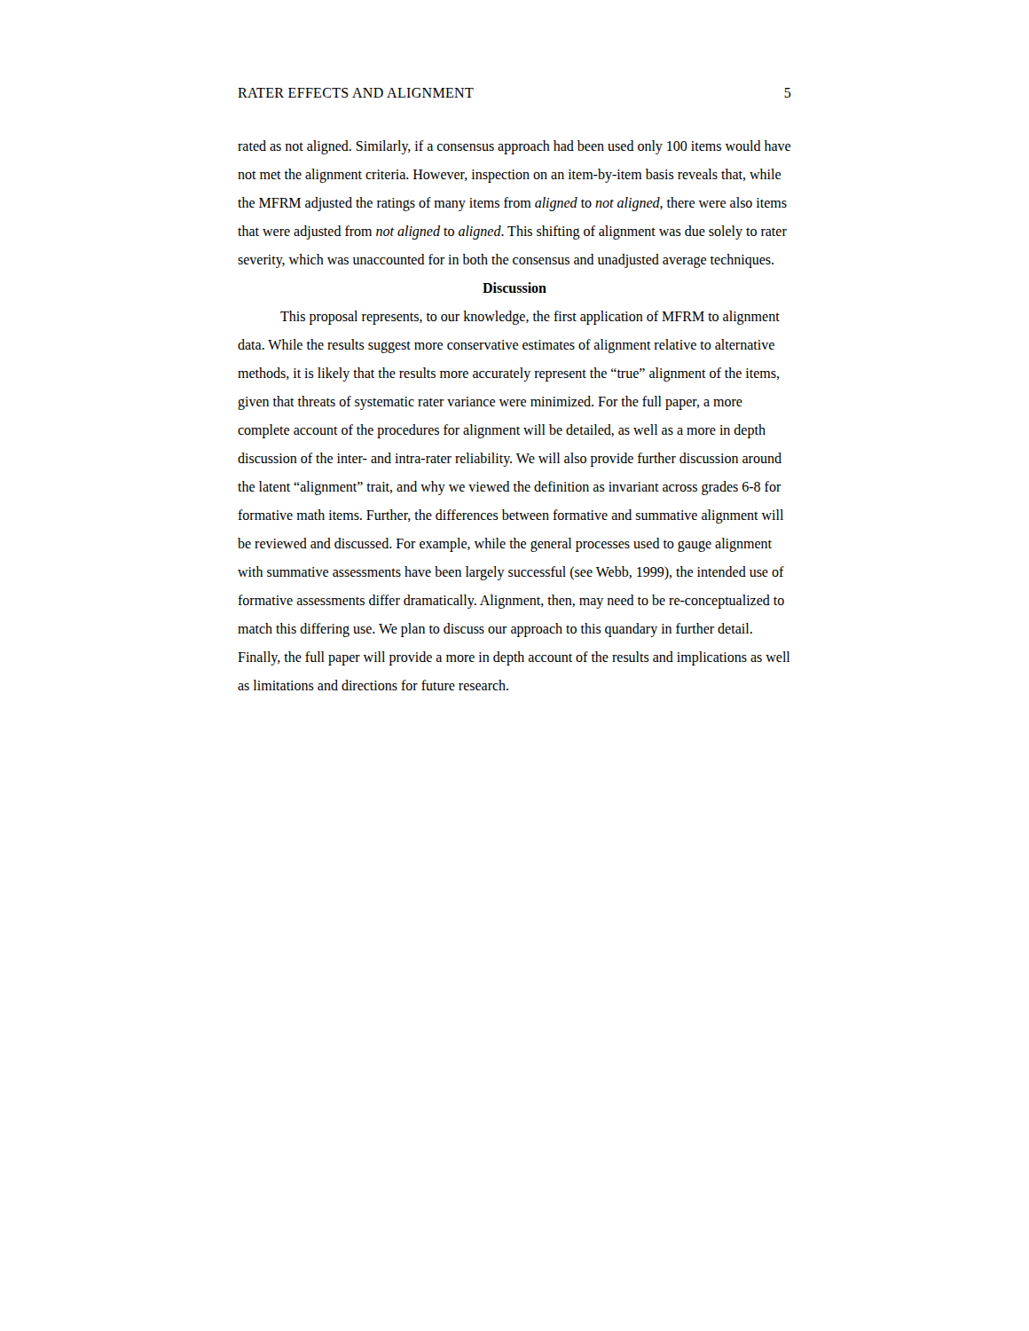Rater Effects and Alignment 5
rated as not aligned. Similarly, if a consensus approach had been used only 100 items would have not met the alignment criteria. However, inspection on an item-by-item basis reveals that, while the MFRM adjusted the ratings of many items from aligned to not aligned, there were also items that were adjusted from not aligned to aligned. This shifting of alignment was due solely to rater severity, which was unaccounted for in both the consensus and unadjusted average techniques.
Discussion
This proposal represents, to our knowledge, the first application of MFRM to alignment data. While the results suggest more conservative estimates of alignment relative to alternative methods, it is likely that the results more accurately represent the “true” alignment of the items, given that threats of systematic rater variance were minimized. For the full paper, a more complete account of the procedures for alignment will be detailed, as well as a more in depth discussion of the inter- and intra-rater reliability. We will also provide further discussion around the latent “alignment” trait, and why we viewed the definition as invariant across grades 6-8 for formative math items. Further, the differences between formative and summative alignment will be reviewed and discussed. For example, while the general processes used to gauge alignment with summative assessments have been largely successful (see Webb, 1999), the intended use of formative assessments differ dramatically. Alignment, then, may need to be re-conceptualized to match this differing use. We plan to discuss our approach to this quandary in further detail. Finally, the full paper will provide a more in depth account of the results and implications as well as limitations and directions for future research.